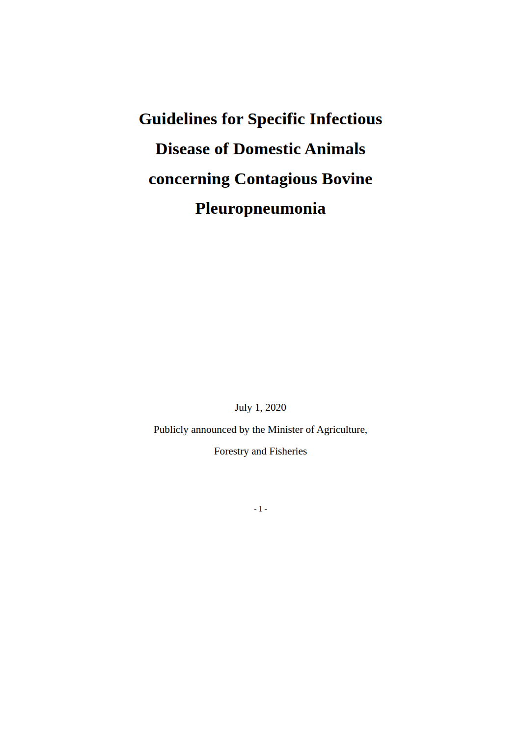Guidelines for Specific Infectious Disease of Domestic Animals concerning Contagious Bovine Pleuropneumonia
July 1, 2020
Publicly announced by the Minister of Agriculture,
Forestry and Fisheries
- 1 -